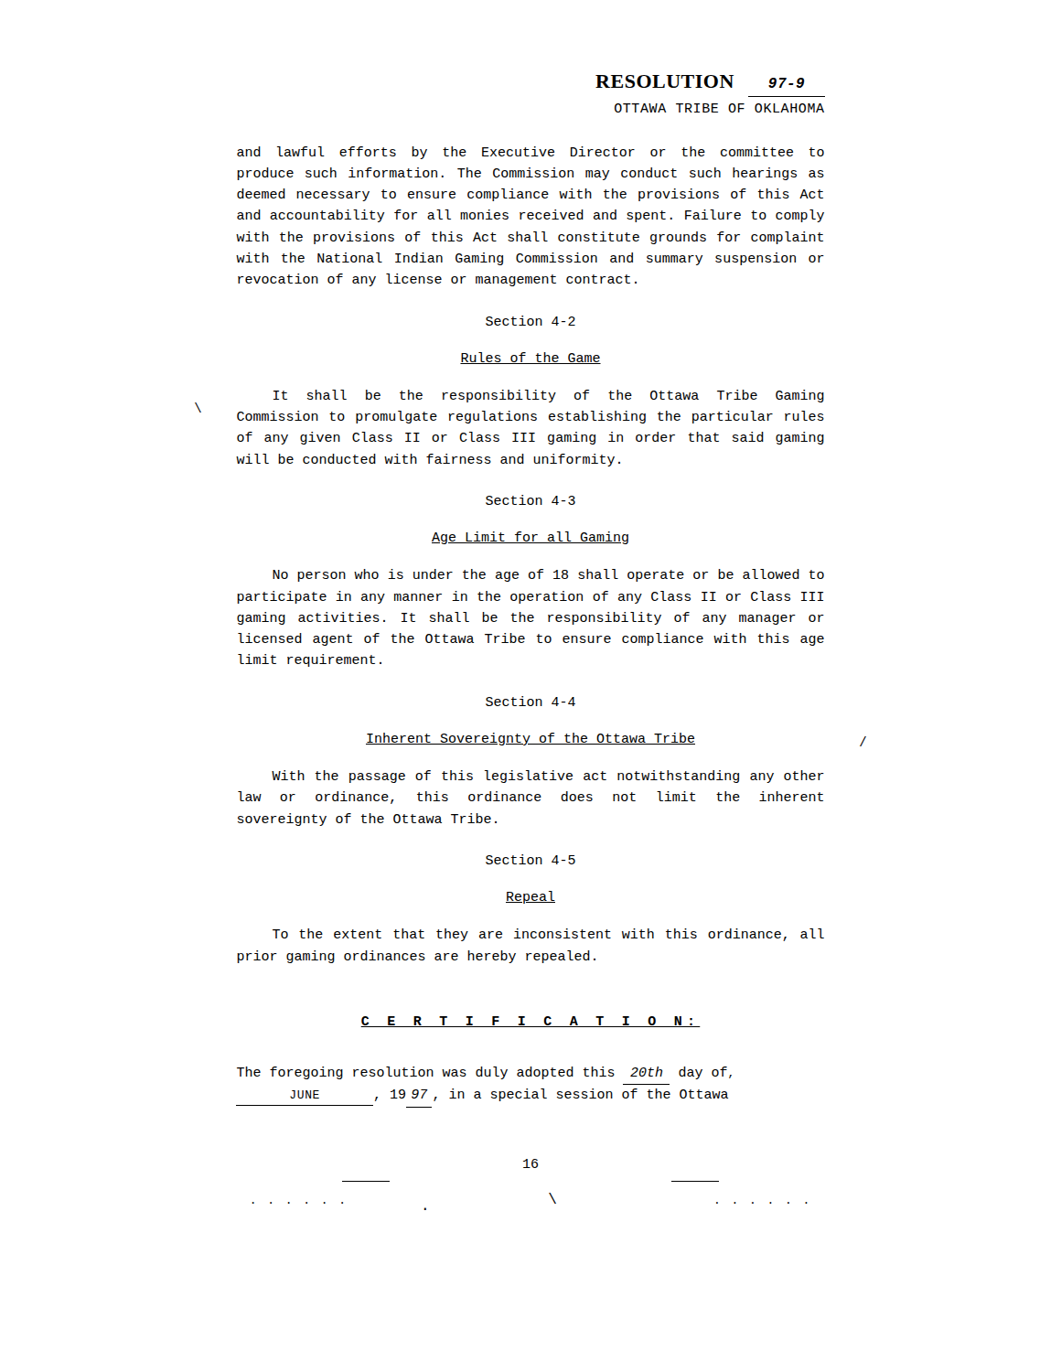RESOLUTION 97-9
OTTAWA TRIBE OF OKLAHOMA
and lawful efforts by the Executive Director or the committee to produce such information. The Commission may conduct such hearings as deemed necessary to ensure compliance with the provisions of this Act and accountability for all monies received and spent. Failure to comply with the provisions of this Act shall constitute grounds for complaint with the National Indian Gaming Commission and summary suspension or revocation of any license or management contract.
Section 4-2
Rules of the Game
It shall be the responsibility of the Ottawa Tribe Gaming Commission to promulgate regulations establishing the particular rules of any given Class II or Class III gaming in order that said gaming will be conducted with fairness and uniformity.
Section 4-3
Age Limit for all Gaming
No person who is under the age of 18 shall operate or be allowed to participate in any manner in the operation of any Class II or Class III gaming activities. It shall be the responsibility of any manager or licensed agent of the Ottawa Tribe to ensure compliance with this age limit requirement.
Section 4-4
Inherent Sovereignty of the Ottawa Tribe
With the passage of this legislative act notwithstanding any other law or ordinance, this ordinance does not limit the inherent sovereignty of the Ottawa Tribe.
Section 4-5
Repeal
To the extent that they are inconsistent with this ordinance, all prior gaming ordinances are hereby repealed.
C E R T I F I C A T I O N:
The foregoing resolution was duly adopted this 20th day of,
JUNE, 1997, in a special session of the Ottawa
16
. . . . . .
. . . . . .
.
\
\
/